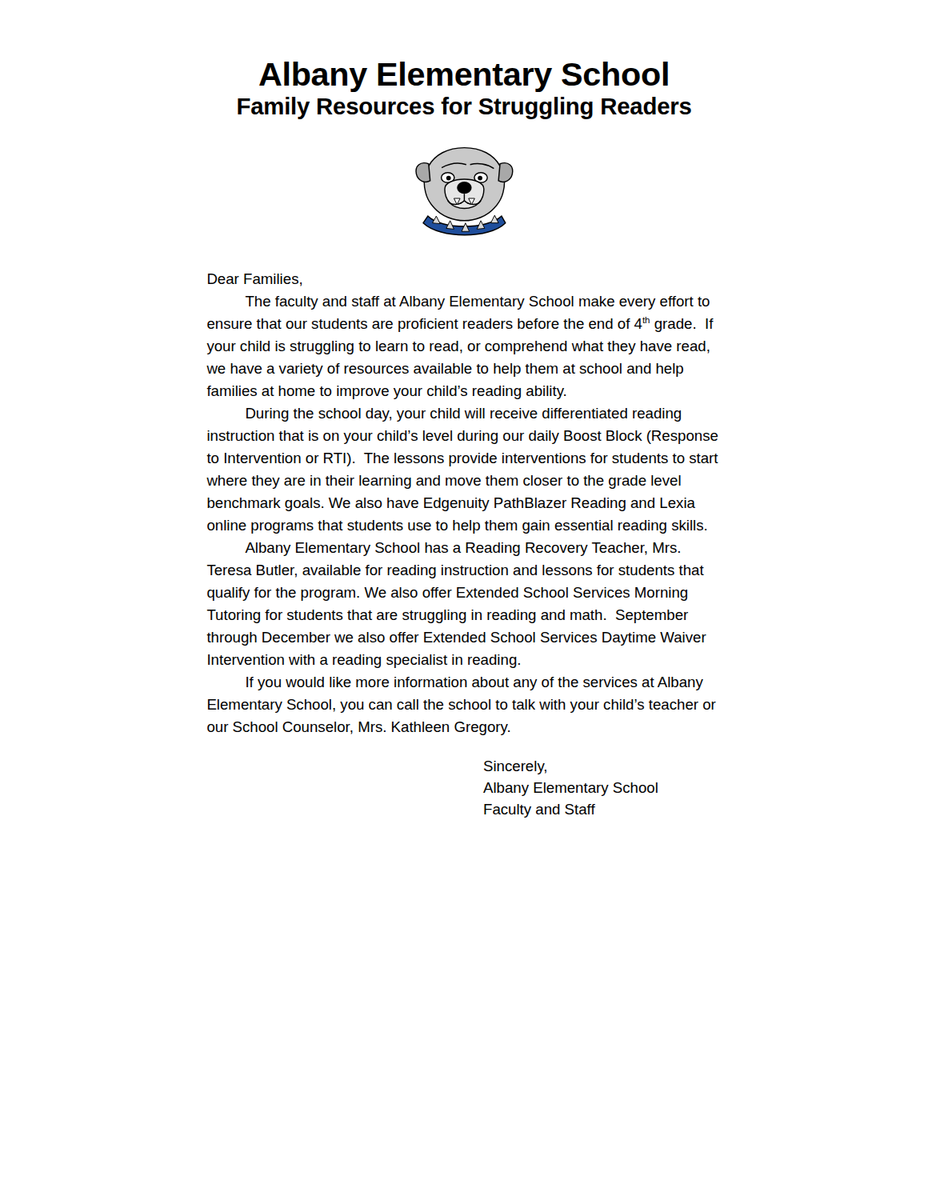Albany Elementary School
Family Resources for Struggling Readers
Bulldog mascot head
Dear Families,
The faculty and staff at Albany Elementary School make every effort to ensure that our students are proficient readers before the end of 4th grade. If your child is struggling to learn to read, or comprehend what they have read, we have a variety of resources available to help them at school and help families at home to improve your child’s reading ability.
During the school day, your child will receive differentiated reading instruction that is on your child’s level during our daily Boost Block (Response to Intervention or RTI). The lessons provide interventions for students to start where they are in their learning and move them closer to the grade level benchmark goals. We also have Edgenuity PathBlazer Reading and Lexia online programs that students use to help them gain essential reading skills.
Albany Elementary School has a Reading Recovery Teacher, Mrs. Teresa Butler, available for reading instruction and lessons for students that qualify for the program. We also offer Extended School Services Morning Tutoring for students that are struggling in reading and math. September through December we also offer Extended School Services Daytime Waiver Intervention with a reading specialist in reading.
If you would like more information about any of the services at Albany Elementary School, you can call the school to talk with your child’s teacher or our School Counselor, Mrs. Kathleen Gregory.
Sincerely,
Albany Elementary School
Faculty and Staff